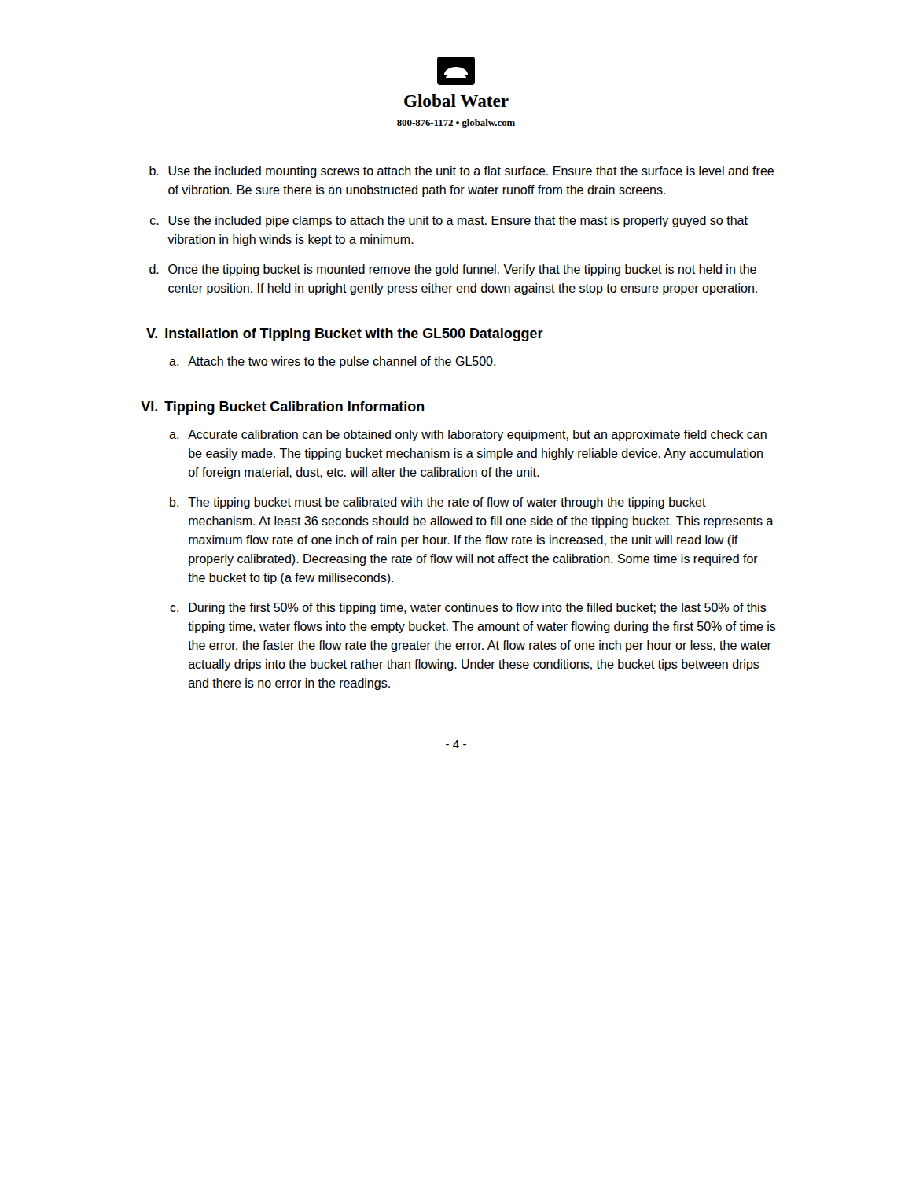Global Water
800-876-1172 • globalw.com
Use the included mounting screws to attach the unit to a flat surface. Ensure that the surface is level and free of vibration. Be sure there is an unobstructed path for water runoff from the drain screens.
Use the included pipe clamps to attach the unit to a mast. Ensure that the mast is properly guyed so that vibration in high winds is kept to a minimum.
Once the tipping bucket is mounted remove the gold funnel. Verify that the tipping bucket is not held in the center position. If held in upright gently press either end down against the stop to ensure proper operation.
V. Installation of Tipping Bucket with the GL500 Datalogger
Attach the two wires to the pulse channel of the GL500.
VI. Tipping Bucket Calibration Information
Accurate calibration can be obtained only with laboratory equipment, but an approximate field check can be easily made. The tipping bucket mechanism is a simple and highly reliable device. Any accumulation of foreign material, dust, etc. will alter the calibration of the unit.
The tipping bucket must be calibrated with the rate of flow of water through the tipping bucket mechanism. At least 36 seconds should be allowed to fill one side of the tipping bucket. This represents a maximum flow rate of one inch of rain per hour. If the flow rate is increased, the unit will read low (if properly calibrated). Decreasing the rate of flow will not affect the calibration. Some time is required for the bucket to tip (a few milliseconds).
During the first 50% of this tipping time, water continues to flow into the filled bucket; the last 50% of this tipping time, water flows into the empty bucket. The amount of water flowing during the first 50% of time is the error, the faster the flow rate the greater the error. At flow rates of one inch per hour or less, the water actually drips into the bucket rather than flowing. Under these conditions, the bucket tips between drips and there is no error in the readings.
- 4 -